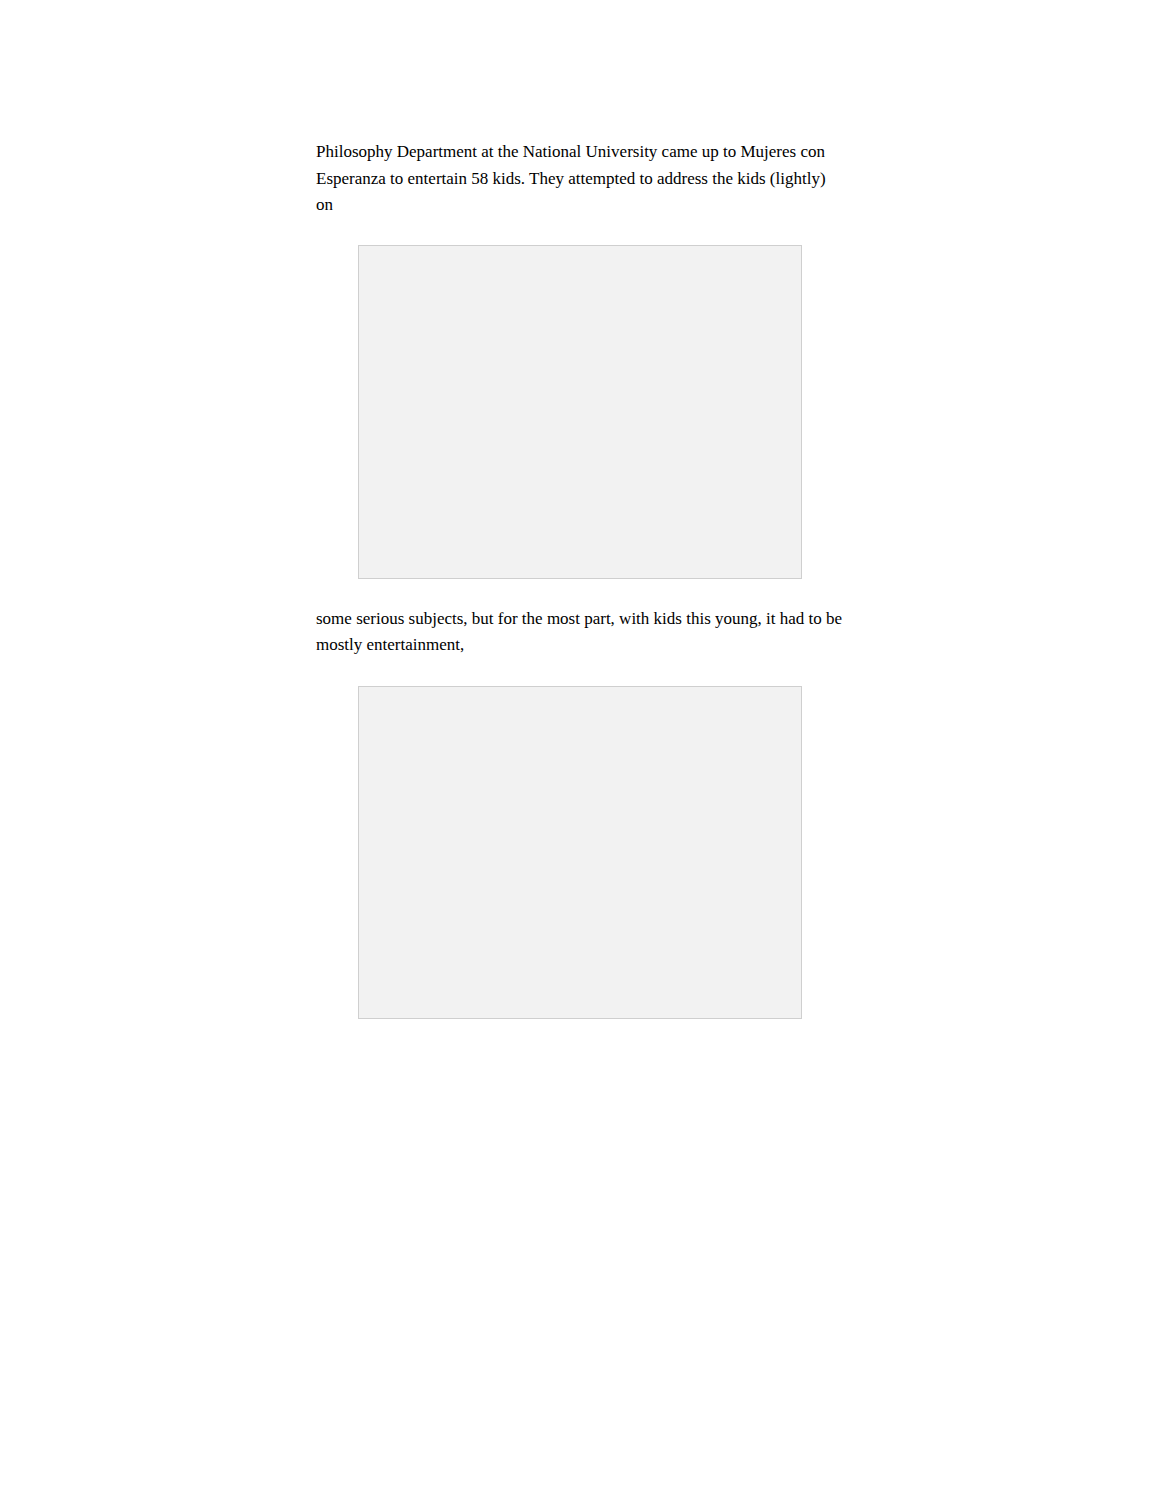Philosophy Department at the National University came up to Mujeres con Esperanza to entertain 58 kids. They attempted to address the kids (lightly) on
some serious subjects, but for the most part, with kids this young, it had to be mostly entertainment,